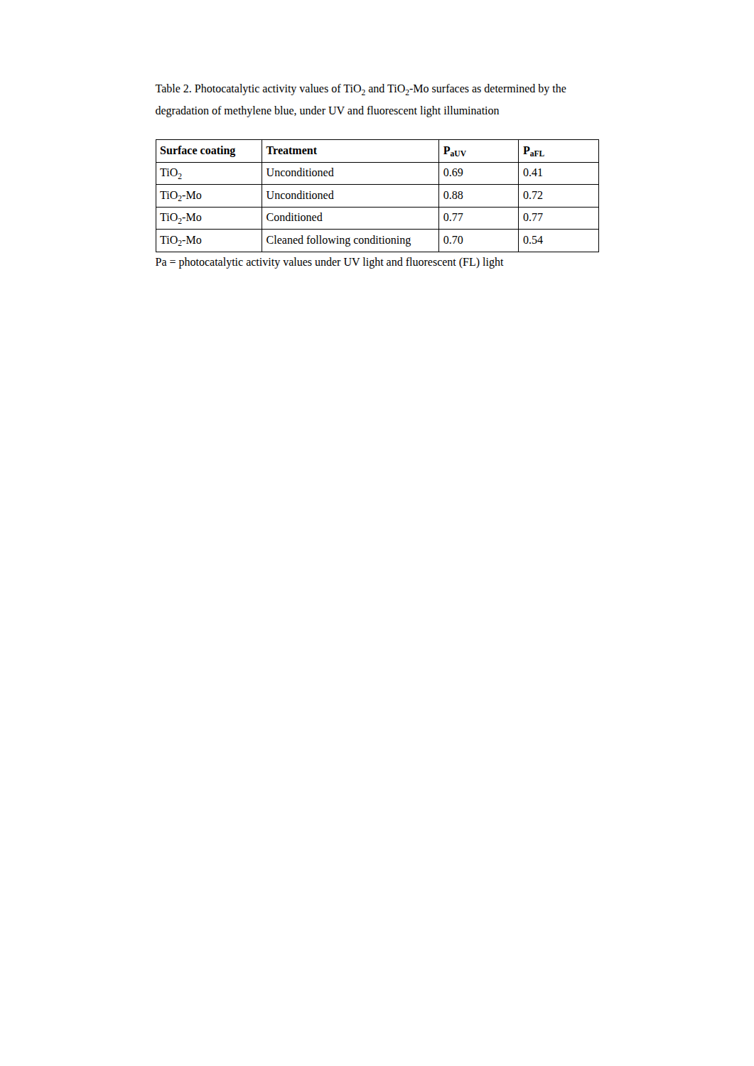Table 2. Photocatalytic activity values of TiO2 and TiO2-Mo surfaces as determined by the degradation of methylene blue, under UV and fluorescent light illumination
| Surface coating | Treatment | P aUV | P aFL |
| --- | --- | --- | --- |
| TiO 2 | Unconditioned | 0.69 | 0.41 |
| TiO 2 -Mo | Unconditioned | 0.88 | 0.72 |
| TiO 2 -Mo | Conditioned | 0.77 | 0.77 |
| TiO 2 -Mo | Cleaned following conditioning | 0.70 | 0.54 |
Pa = photocatalytic activity values under UV light and fluorescent (FL) light